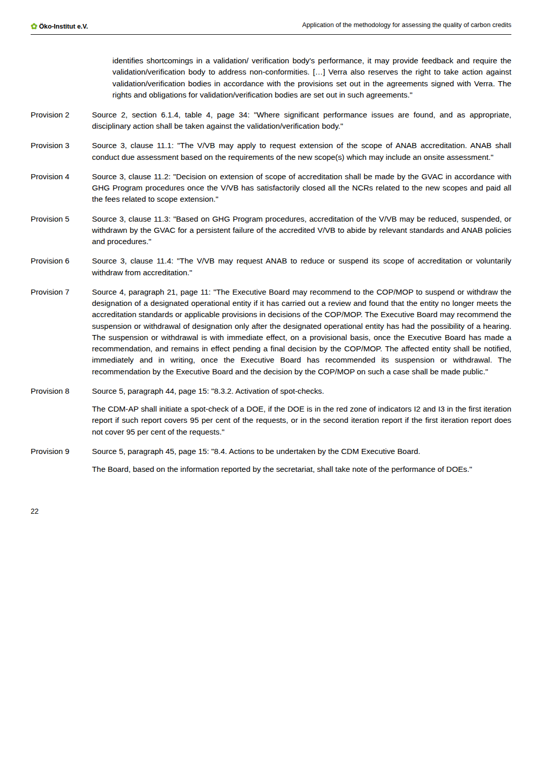✿ Öko-Institut e.V.
Application of the methodology for assessing the quality of carbon credits
identifies shortcomings in a validation/ verification body's performance, it may provide feedback and require the validation/verification body to address non-conformities. […] Verra also reserves the right to take action against validation/verification bodies in accordance with the provisions set out in the agreements signed with Verra. The rights and obligations for validation/verification bodies are set out in such agreements."
| Provision 2 | Source 2, section 6.1.4, table 4, page 34: "Where significant performance issues are found, and as appropriate, disciplinary action shall be taken against the validation/verification body." |
| Provision 3 | Source 3, clause 11.1: "The V/VB may apply to request extension of the scope of ANAB accreditation. ANAB shall conduct due assessment based on the requirements of the new scope(s) which may include an onsite assessment." |
| Provision 4 | Source 3, clause 11.2: "Decision on extension of scope of accreditation shall be made by the GVAC in accordance with GHG Program procedures once the V/VB has satisfactorily closed all the NCRs related to the new scopes and paid all the fees related to scope extension." |
| Provision 5 | Source 3, clause 11.3: "Based on GHG Program procedures, accreditation of the V/VB may be reduced, suspended, or withdrawn by the GVAC for a persistent failure of the accredited V/VB to abide by relevant standards and ANAB policies and procedures." |
| Provision 6 | Source 3, clause 11.4: "The V/VB may request ANAB to reduce or suspend its scope of accreditation or voluntarily withdraw from accreditation." |
| Provision 7 | Source 4, paragraph 21, page 11: "The Executive Board may recommend to the COP/MOP to suspend or withdraw the designation of a designated operational entity if it has carried out a review and found that the entity no longer meets the accreditation standards or applicable provisions in decisions of the COP/MOP. The Executive Board may recommend the suspension or withdrawal of designation only after the designated operational entity has had the possibility of a hearing. The suspension or withdrawal is with immediate effect, on a provisional basis, once the Executive Board has made a recommendation, and remains in effect pending a final decision by the COP/MOP. The affected entity shall be notified, immediately and in writing, once the Executive Board has recommended its suspension or withdrawal. The recommendation by the Executive Board and the decision by the COP/MOP on such a case shall be made public." |
| Provision 8 | Source 5, paragraph 44, page 15: "8.3.2. Activation of spot-checks. The CDM-AP shall initiate a spot-check of a DOE, if the DOE is in the red zone of indicators I2 and I3 in the first iteration report if such report covers 95 per cent of the requests, or in the second iteration report if the first iteration report does not cover 95 per cent of the requests." |
| Provision 9 | Source 5, paragraph 45, page 15: "8.4. Actions to be undertaken by the CDM Executive Board. The Board, based on the information reported by the secretariat, shall take note of the performance of DOEs." |
22